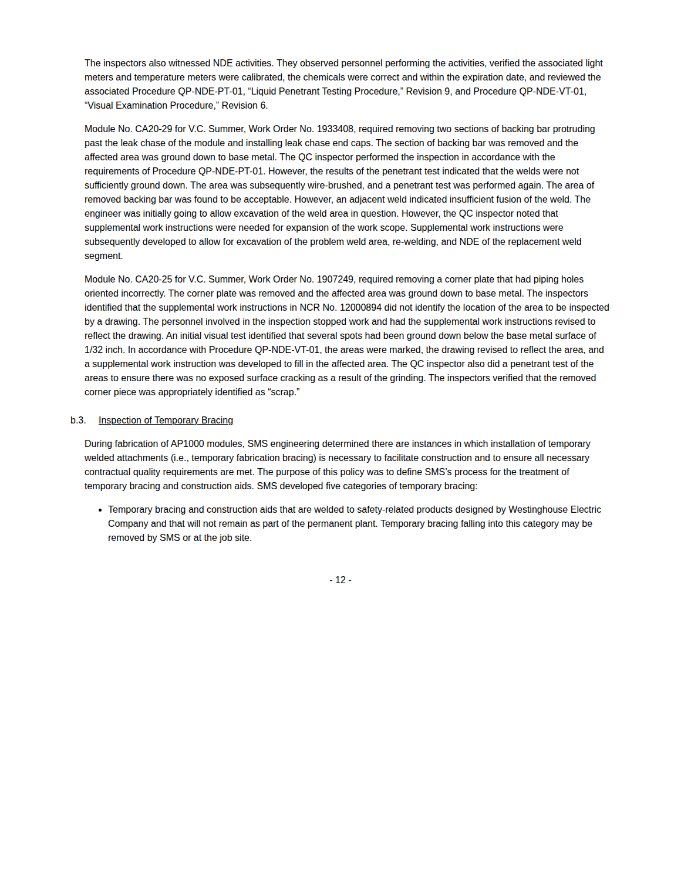The inspectors also witnessed NDE activities. They observed personnel performing the activities, verified the associated light meters and temperature meters were calibrated, the chemicals were correct and within the expiration date, and reviewed the associated Procedure QP-NDE-PT-01, “Liquid Penetrant Testing Procedure,” Revision 9, and Procedure QP-NDE-VT-01, “Visual Examination Procedure,” Revision 6.
Module No. CA20-29 for V.C. Summer, Work Order No. 1933408, required removing two sections of backing bar protruding past the leak chase of the module and installing leak chase end caps. The section of backing bar was removed and the affected area was ground down to base metal. The QC inspector performed the inspection in accordance with the requirements of Procedure QP-NDE-PT-01. However, the results of the penetrant test indicated that the welds were not sufficiently ground down. The area was subsequently wire-brushed, and a penetrant test was performed again. The area of removed backing bar was found to be acceptable. However, an adjacent weld indicated insufficient fusion of the weld. The engineer was initially going to allow excavation of the weld area in question. However, the QC inspector noted that supplemental work instructions were needed for expansion of the work scope. Supplemental work instructions were subsequently developed to allow for excavation of the problem weld area, re-welding, and NDE of the replacement weld segment.
Module No. CA20-25 for V.C. Summer, Work Order No. 1907249, required removing a corner plate that had piping holes oriented incorrectly. The corner plate was removed and the affected area was ground down to base metal. The inspectors identified that the supplemental work instructions in NCR No. 12000894 did not identify the location of the area to be inspected by a drawing. The personnel involved in the inspection stopped work and had the supplemental work instructions revised to reflect the drawing. An initial visual test identified that several spots had been ground down below the base metal surface of 1/32 inch. In accordance with Procedure QP-NDE-VT-01, the areas were marked, the drawing revised to reflect the area, and a supplemental work instruction was developed to fill in the affected area. The QC inspector also did a penetrant test of the areas to ensure there was no exposed surface cracking as a result of the grinding. The inspectors verified that the removed corner piece was appropriately identified as “scrap.”
b.3. Inspection of Temporary Bracing
During fabrication of AP1000 modules, SMS engineering determined there are instances in which installation of temporary welded attachments (i.e., temporary fabrication bracing) is necessary to facilitate construction and to ensure all necessary contractual quality requirements are met. The purpose of this policy was to define SMS’s process for the treatment of temporary bracing and construction aids. SMS developed five categories of temporary bracing:
Temporary bracing and construction aids that are welded to safety-related products designed by Westinghouse Electric Company and that will not remain as part of the permanent plant. Temporary bracing falling into this category may be removed by SMS or at the job site.
- 12 -